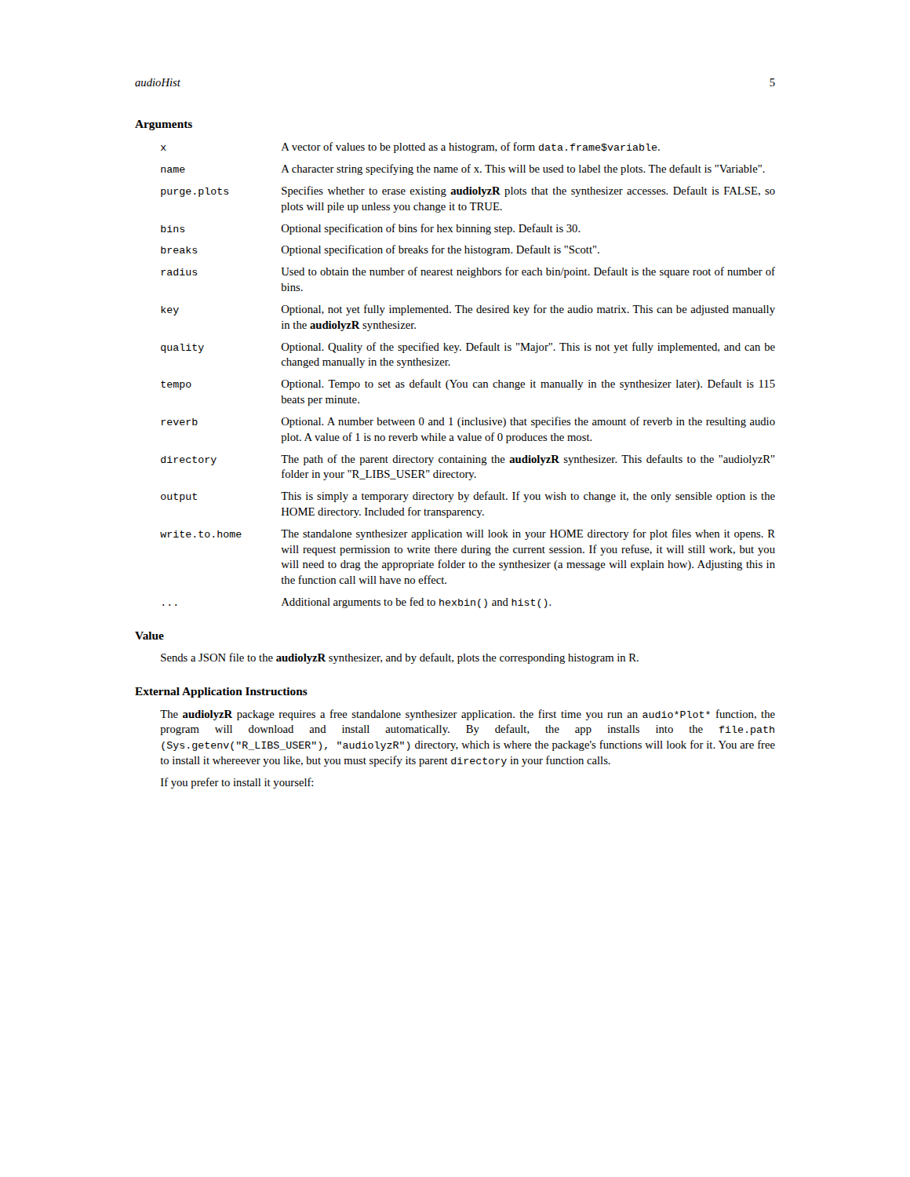audioHist 5
Arguments
x
A vector of values to be plotted as a histogram, of form data.frame$variable.
name
A character string specifying the name of x. This will be used to label the plots. The default is "Variable".
purge.plots
Specifies whether to erase existing audiolyzR plots that the synthesizer accesses. Default is FALSE, so plots will pile up unless you change it to TRUE.
bins
Optional specification of bins for hex binning step. Default is 30.
breaks
Optional specification of breaks for the histogram. Default is "Scott".
radius
Used to obtain the number of nearest neighbors for each bin/point. Default is the square root of number of bins.
key
Optional, not yet fully implemented. The desired key for the audio matrix. This can be adjusted manually in the audiolyzR synthesizer.
quality
Optional. Quality of the specified key. Default is "Major". This is not yet fully implemented, and can be changed manually in the synthesizer.
tempo
Optional. Tempo to set as default (You can change it manually in the synthesizer later). Default is 115 beats per minute.
reverb
Optional. A number between 0 and 1 (inclusive) that specifies the amount of reverb in the resulting audio plot. A value of 1 is no reverb while a value of 0 produces the most.
directory
The path of the parent directory containing the audiolyzR synthesizer. This defaults to the "audiolyzR" folder in your "R_LIBS_USER" directory.
output
This is simply a temporary directory by default. If you wish to change it, the only sensible option is the HOME directory. Included for transparency.
write.to.home
The standalone synthesizer application will look in your HOME directory for plot files when it opens. R will request permission to write there during the current session. If you refuse, it will still work, but you will need to drag the appropriate folder to the synthesizer (a message will explain how). Adjusting this in the function call will have no effect.
...
Additional arguments to be fed to hexbin() and hist().
Value
Sends a JSON file to the audiolyzR synthesizer, and by default, plots the corresponding histogram in R.
External Application Instructions
The audiolyzR package requires a free standalone synthesizer application. the first time you run an audio*Plot* function, the program will download and install automatically. By default, the app installs into the file.path (Sys.getenv("R_LIBS_USER"), "audiolyzR") directory, which is where the package's functions will look for it. You are free to install it whereever you like, but you must specify its parent directory in your function calls.
If you prefer to install it yourself: